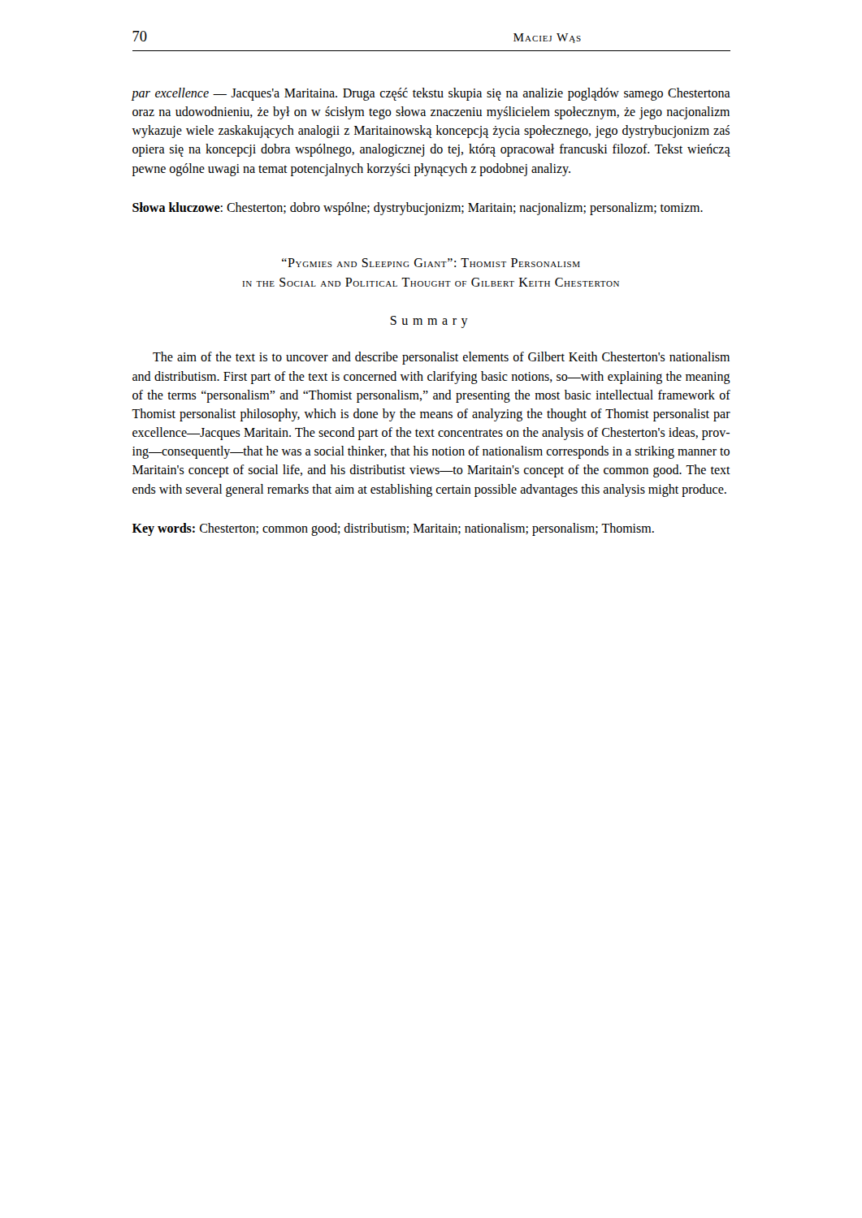70 Maciej Wąs
par excellence — Jacques'a Maritaina. Druga część tekstu skupia się na analizie poglądów samego Chestertona oraz na udowodnieniu, że był on w ścisłym tego słowa znaczeniu myślicielem społecznym, że jego nacjonalizm wykazuje wiele zaskakujących analogii z Maritainowską koncepcją życia społecznego, jego dystrybucjonizm zaś opiera się na koncepcji dobra wspólnego, analogicznej do tej, którą opracował francuski filozof. Tekst wieńczą pewne ogólne uwagi na temat potencjalnych korzyści płynących z podobnej analizy.
Słowa kluczowe: Chesterton; dobro wspólne; dystrybucjonizm; Maritain; nacjonalizm; personalizm; tomizm.
“Pygmies and Sleeping Giant”: Thomist Personalism
in the Social and Political Thought of Gilbert Keith Chesterton
Summary
The aim of the text is to uncover and describe personalist elements of Gilbert Keith Chesterton's nationalism and distributism. First part of the text is concerned with clarifying basic notions, so—with explaining the meaning of the terms “personalism” and “Thomist personalism,” and presenting the most basic intellectual framework of Thomist personalist philosophy, which is done by the means of analyzing the thought of Thomist personalist par excellence—Jacques Maritain. The second part of the text concentrates on the analysis of Chesterton's ideas, proving—consequently—that he was a social thinker, that his notion of nationalism corresponds in a striking manner to Maritain's concept of social life, and his distributist views—to Maritain's concept of the common good. The text ends with several general remarks that aim at establishing certain possible advantages this analysis might produce.
Key words: Chesterton; common good; distributism; Maritain; nationalism; personalism; Thomism.